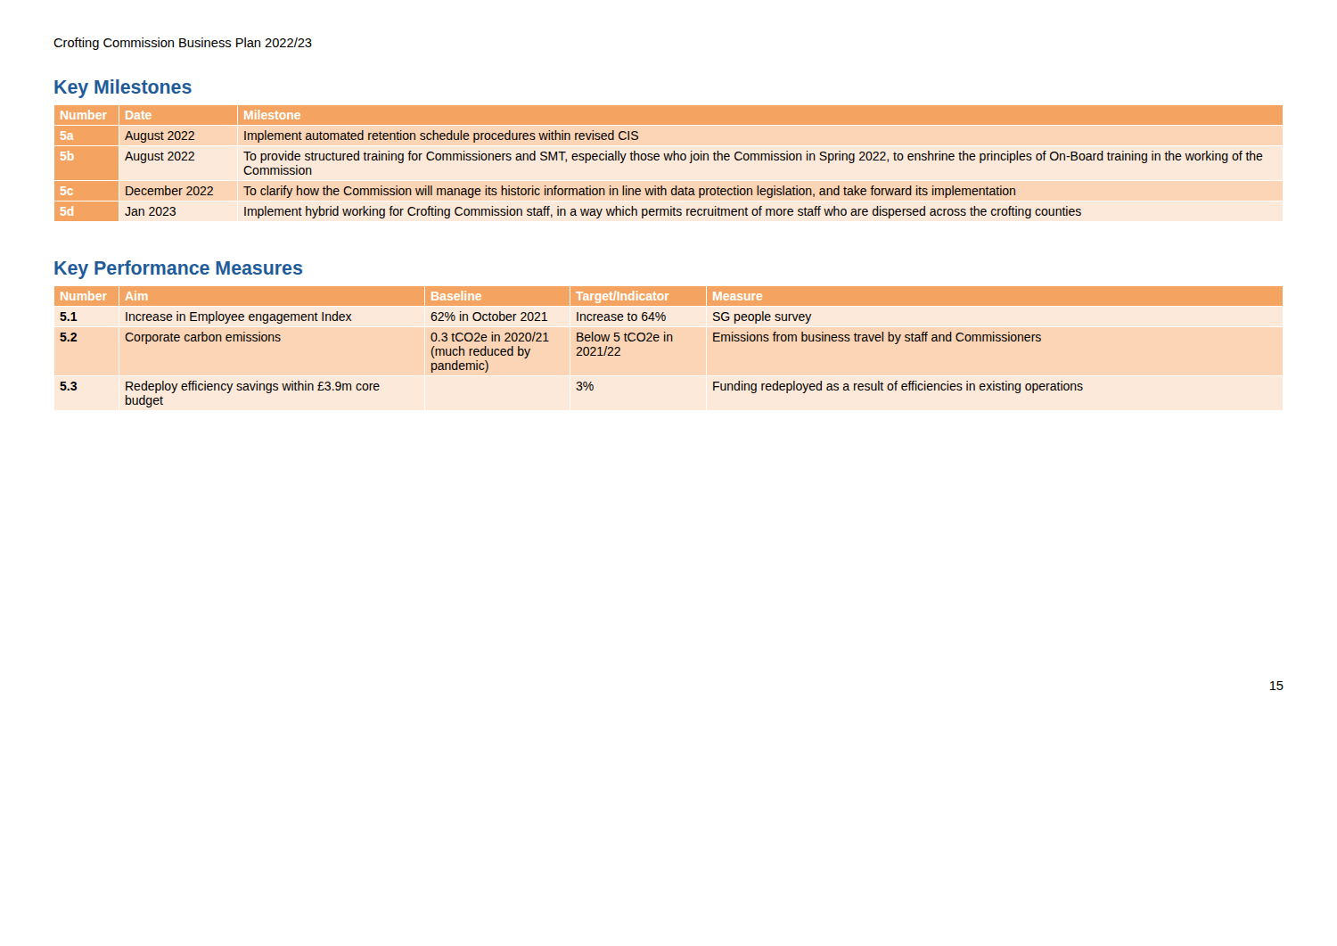Crofting Commission Business Plan 2022/23
Key Milestones
| Number | Date | Milestone |
| --- | --- | --- |
| 5a | August 2022 | Implement automated retention schedule procedures within revised CIS |
| 5b | August 2022 | To provide structured training for Commissioners and SMT, especially those who join the Commission in Spring 2022, to enshrine the principles of On-Board training in the working of the Commission |
| 5c | December 2022 | To clarify how the Commission will manage its historic information in line with data protection legislation, and take forward its implementation |
| 5d | Jan 2023 | Implement hybrid working for Crofting Commission staff, in a way which permits recruitment of more staff who are dispersed across the crofting counties |
Key Performance Measures
| Number | Aim | Baseline | Target/Indicator | Measure |
| --- | --- | --- | --- | --- |
| 5.1 | Increase in Employee engagement Index | 62% in October 2021 | Increase to 64% | SG people survey |
| 5.2 | Corporate carbon emissions | 0.3 tCO2e in 2020/21 (much reduced by pandemic) | Below 5 tCO2e in 2021/22 | Emissions from business travel by staff and Commissioners |
| 5.3 | Redeploy efficiency savings within £3.9m core budget | | 3% | Funding redeployed as a result of efficiencies in existing operations |
15